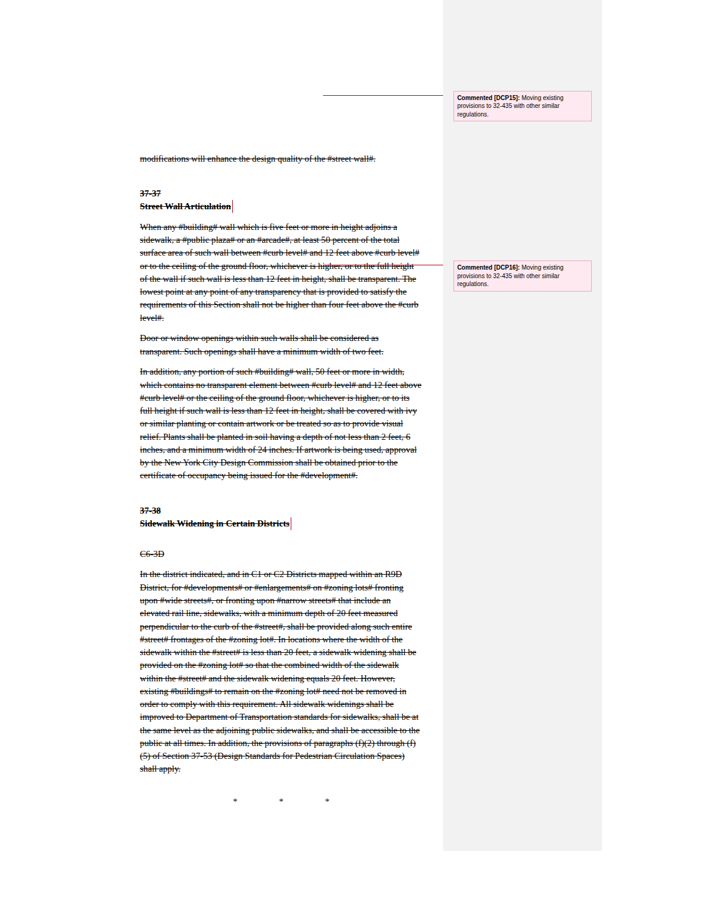modifications will enhance the design quality of the #street wall#.
37-37
Street Wall Articulation
When any #building# wall which is five feet or more in height adjoins a sidewalk, a #public plaza# or an #arcade#, at least 50 percent of the total surface area of such wall between #curb level# and 12 feet above #curb level# or to the ceiling of the ground floor, whichever is higher, or to the full height of the wall if such wall is less than 12 feet in height, shall be transparent. The lowest point at any point of any transparency that is provided to satisfy the requirements of this Section shall not be higher than four feet above the #curb level#.
Door or window openings within such walls shall be considered as transparent. Such openings shall have a minimum width of two feet.
In addition, any portion of such #building# wall, 50 feet or more in width, which contains no transparent element between #curb level# and 12 feet above #curb level# or the ceiling of the ground floor, whichever is higher, or to its full height if such wall is less than 12 feet in height, shall be covered with ivy or similar planting or contain artwork or be treated so as to provide visual relief. Plants shall be planted in soil having a depth of not less than 2 feet, 6 inches, and a minimum width of 24 inches. If artwork is being used, approval by the New York City Design Commission shall be obtained prior to the certificate of occupancy being issued for the #development#.
37-38
Sidewalk Widening in Certain Districts
C6-3D
In the district indicated, and in C1 or C2 Districts mapped within an R9D District, for #developments# or #enlargements# on #zoning lots# fronting upon #wide streets#, or fronting upon #narrow streets# that include an elevated rail line, sidewalks, with a minimum depth of 20 feet measured perpendicular to the curb of the #street#, shall be provided along such entire #street# frontages of the #zoning lot#. In locations where the width of the sidewalk within the #street# is less than 20 feet, a sidewalk widening shall be provided on the #zoning lot# so that the combined width of the sidewalk within the #street# and the sidewalk widening equals 20 feet. However, existing #buildings# to remain on the #zoning lot# need not be removed in order to comply with this requirement. All sidewalk widenings shall be improved to Department of Transportation standards for sidewalks, shall be at the same level as the adjoining public sidewalks, and shall be accessible to the public at all times. In addition, the provisions of paragraphs (f)(2) through (f)(5) of Section 37-53 (Design Standards for Pedestrian Circulation Spaces) shall apply.
* * *
Commented [DCP15]: Moving existing provisions to 32-435 with other similar regulations.
Commented [DCP16]: Moving existing provisions to 32-435 with other similar regulations.